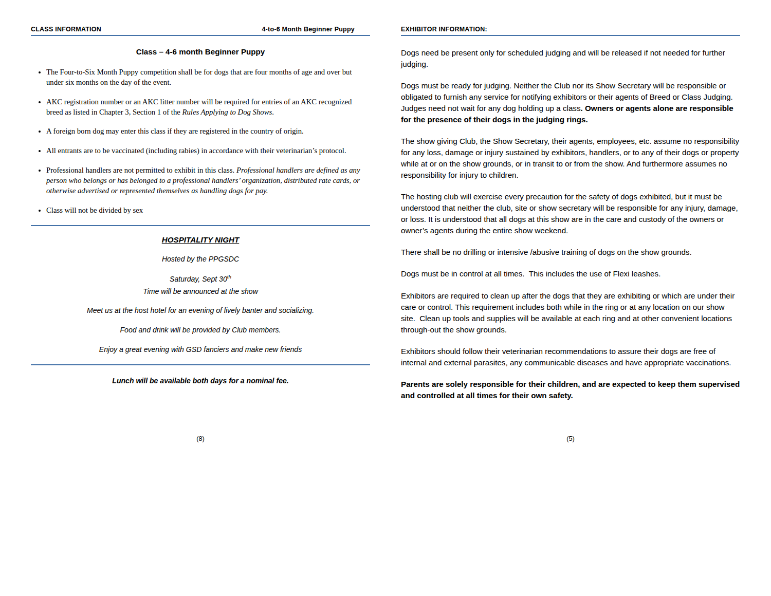CLASS INFORMATION 4-to-6 Month Beginner Puppy
Class – 4-6 month Beginner Puppy
The Four-to-Six Month Puppy competition shall be for dogs that are four months of age and over but under six months on the day of the event.
AKC registration number or an AKC litter number will be required for entries of an AKC recognized breed as listed in Chapter 3, Section 1 of the Rules Applying to Dog Shows.
A foreign born dog may enter this class if they are registered in the country of origin.
All entrants are to be vaccinated (including rabies) in accordance with their veterinarian’s protocol.
Professional handlers are not permitted to exhibit in this class. Professional handlers are defined as any person who belongs or has belonged to a professional handlers’ organization, distributed rate cards, or otherwise advertised or represented themselves as handling dogs for pay.
Class will not be divided by sex
HOSPITALITY NIGHT
Hosted by the PPGSDC
Saturday, Sept 30th
Time will be announced at the show
Meet us at the host hotel for an evening of lively banter and socializing.
Food and drink will be provided by Club members.
Enjoy a great evening with GSD fanciers and make new friends
Lunch will be available both days for a nominal fee.
(8)
EXHIBITOR INFORMATION:
Dogs need be present only for scheduled judging and will be released if not needed for further judging.
Dogs must be ready for judging. Neither the Club nor its Show Secretary will be responsible or obligated to furnish any service for notifying exhibitors or their agents of Breed or Class Judging. Judges need not wait for any dog holding up a class. Owners or agents alone are responsible for the presence of their dogs in the judging rings.
The show giving Club, the Show Secretary, their agents, employees, etc. assume no responsibility for any loss, damage or injury sustained by exhibitors, handlers, or to any of their dogs or property while at or on the show grounds, or in transit to or from the show. And furthermore assumes no responsibility for injury to children.
The hosting club will exercise every precaution for the safety of dogs exhibited, but it must be understood that neither the club, site or show secretary will be responsible for any injury, damage, or loss. It is understood that all dogs at this show are in the care and custody of the owners or owner’s agents during the entire show weekend.
There shall be no drilling or intensive /abusive training of dogs on the show grounds.
Dogs must be in control at all times. This includes the use of Flexi leashes.
Exhibitors are required to clean up after the dogs that they are exhibiting or which are under their care or control. This requirement includes both while in the ring or at any location on our show site. Clean up tools and supplies will be available at each ring and at other convenient locations through-out the show grounds.
Exhibitors should follow their veterinarian recommendations to assure their dogs are free of internal and external parasites, any communicable diseases and have appropriate vaccinations.
Parents are solely responsible for their children, and are expected to keep them supervised and controlled at all times for their own safety.
(5)